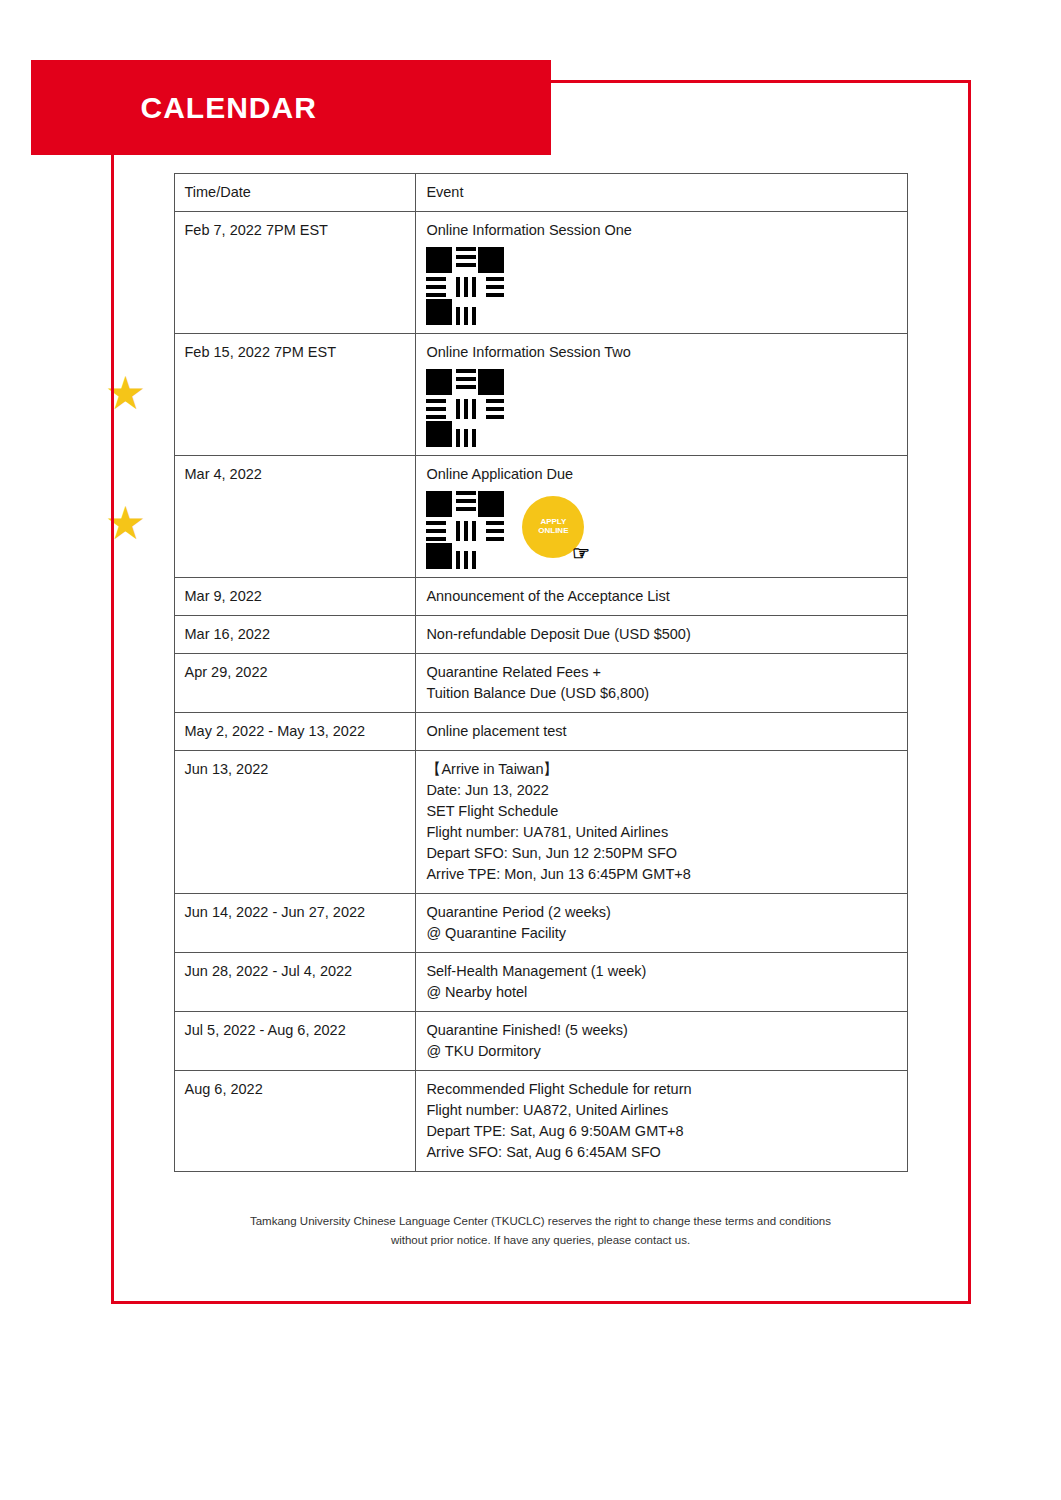CALENDAR
★
★
| Time/Date | Event |
| --- | --- |
| Feb 7, 2022 7PM EST | Online Information Session One |
| Feb 15, 2022 7PM EST | Online Information Session Two |
| Mar 4, 2022 | Online Application Due APPLY ONLINE ☞ |
| Mar 9, 2022 | Announcement of the Acceptance List |
| Mar 16, 2022 | Non-refundable Deposit Due (USD $500) |
| Apr 29, 2022 | Quarantine Related Fees + Tuition Balance Due (USD $6,800) |
| May 2, 2022 - May 13, 2022 | Online placement test |
| Jun 13, 2022 | 【Arrive in Taiwan】 Date: Jun 13, 2022 SET Flight Schedule Flight number: UA781, United Airlines Depart SFO: Sun, Jun 12 2:50PM SFO Arrive TPE: Mon, Jun 13 6:45PM GMT+8 |
| Jun 14, 2022 - Jun 27, 2022 | Quarantine Period (2 weeks) @ Quarantine Facility |
| Jun 28, 2022 - Jul 4, 2022 | Self-Health Management (1 week) @ Nearby hotel |
| Jul 5, 2022 - Aug 6, 2022 | Quarantine Finished! (5 weeks) @ TKU Dormitory |
| Aug 6, 2022 | Recommended Flight Schedule for return Flight number: UA872, United Airlines Depart TPE: Sat, Aug 6 9:50AM GMT+8 Arrive SFO: Sat, Aug 6 6:45AM SFO |
Tamkang University Chinese Language Center (TKUCLC) reserves the right to change these terms and conditions
without prior notice. If have any queries, please contact us.